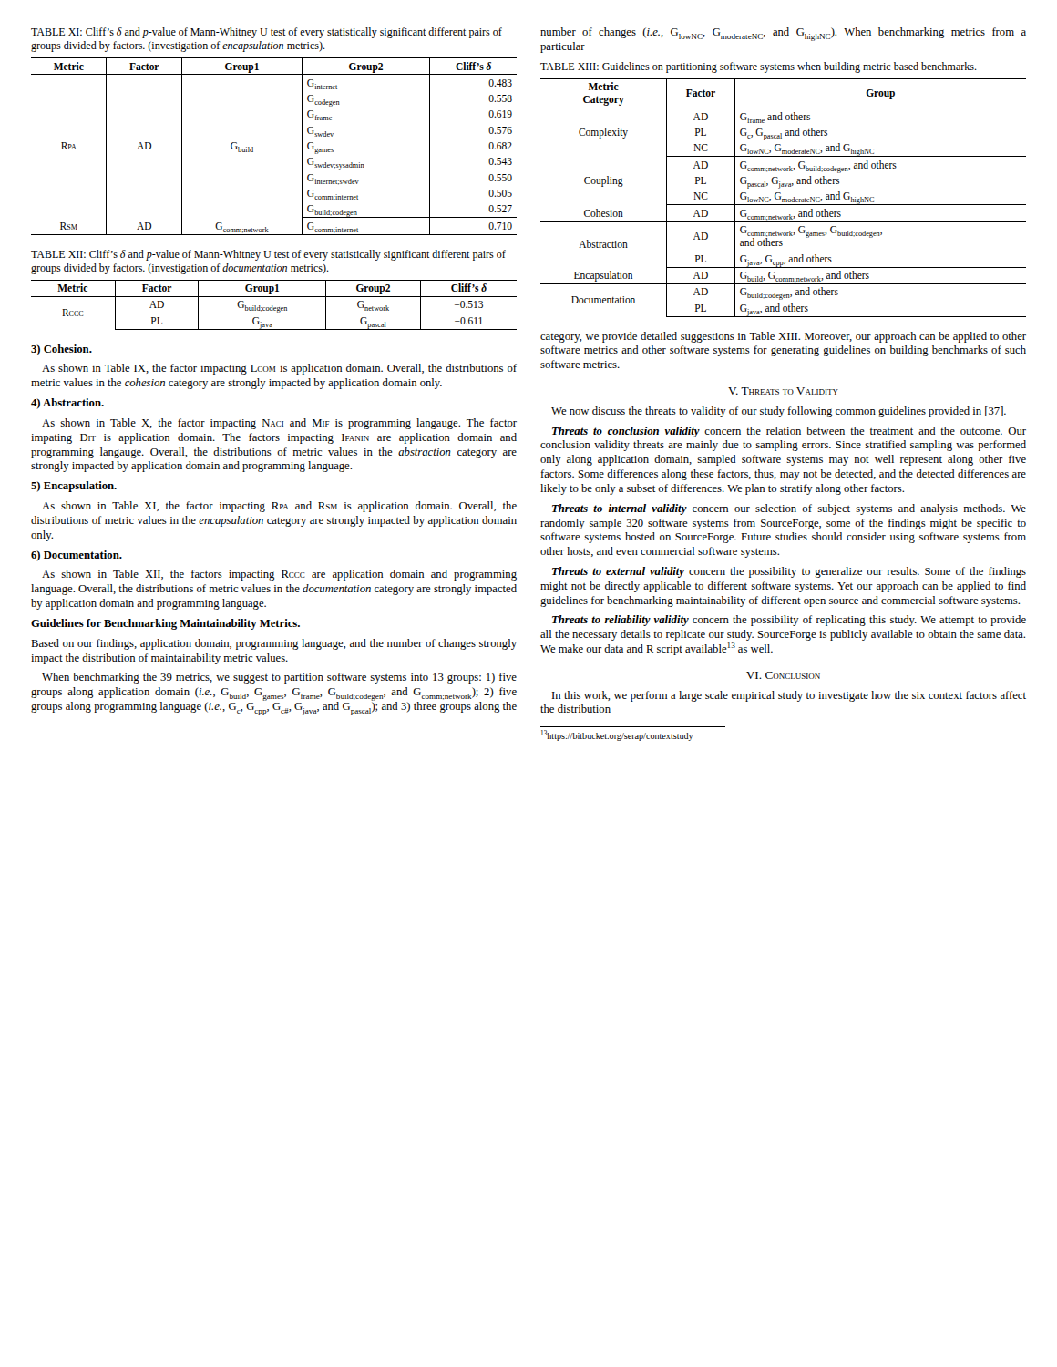TABLE XI: Cliff’s δ and p-value of Mann-Whitney U test of every statistically significant different pairs of groups divided by factors. (investigation of encapsulation metrics).
| Metric | Factor | Group1 | Group2 | Cliff’s δ |
| --- | --- | --- | --- | --- |
| Rpa | AD | G build | G internet | 0.483 |
| G codegen | 0.558 |
| G frame | 0.619 |
| G swdev | 0.576 |
| G games | 0.682 |
| G swdev;sysadmin | 0.543 |
| G internet;swdev | 0.550 |
| G comm;internet | 0.505 |
| G build;codegen | 0.527 |
| Rsm | AD | G comm;network | G comm;internet | 0.710 |
TABLE XII: Cliff’s δ and p-value of Mann-Whitney U test of every statistically significant different pairs of groups divided by factors. (investigation of documentation metrics).
| Metric | Factor | Group1 | Group2 | Cliff’s δ |
| --- | --- | --- | --- | --- |
| Rccc | AD | G build;codegen | G network | −0.513 |
| PL | G java | G pascal | −0.611 |
3) Cohesion.
As shown in Table IX, the factor impacting Lcom is application domain. Overall, the distributions of metric values in the cohesion category are strongly impacted by application domain only.
4) Abstraction.
As shown in Table X, the factor impacting Naci and Mif is programming langauge. The factor impating Dit is application domain. The factors impacting Ifanin are application domain and programming langauge. Overall, the distributions of metric values in the abstraction category are strongly impacted by application domain and programming language.
5) Encapsulation.
As shown in Table XI, the factor impacting Rpa and Rsm is application domain. Overall, the distributions of metric values in the encapsulation category are strongly impacted by application domain only.
6) Documentation.
As shown in Table XII, the factors impacting Rccc are application domain and programming language. Overall, the distributions of metric values in the documentation category are strongly impacted by application domain and programming language.
Guidelines for Benchmarking Maintainability Metrics.
Based on our findings, application domain, programming language, and the number of changes strongly impact the distribution of maintainability metric values.
When benchmarking the 39 metrics, we suggest to partition software systems into 13 groups: 1) five groups along application domain (i.e., Gbuild, Ggames, Gframe, Gbuild;codegen, and Gcomm;network); 2) five groups along programming language (i.e., Gc, Gcpp, Gc#, Gjava, and Gpascal); and 3) three groups along the number of changes (i.e., GlowNC, GmoderateNC, and GhighNC). When benchmarking metrics from a particular
TABLE XIII: Guidelines on partitioning software systems when building metric based benchmarks.
| Metric Category | Factor | Group |
| --- | --- | --- |
| Complexity | AD | G frame and others |
| PL | G c , G pascal and others |
| NC | G lowNC , G moderateNC , and G highNC |
| Coupling | AD | G comm;network , G build;codegen , and others |
| PL | G pascal , G java , and others |
| NC | G lowNC , G moderateNC , and G highNC |
| Cohesion | AD | G comm;network , and others |
| Abstraction | AD | G comm;network , G games , G build;codegen , and others |
| PL | G java , G cpp , and others |
| Encapsulation | AD | G build , G comm;network , and others |
| Documentation | AD | G build;codegen , and others |
| PL | G java , and others |
category, we provide detailed suggestions in Table XIII. Moreover, our approach can be applied to other software metrics and other software systems for generating guidelines on building benchmarks of such software metrics.
V. Threats to Validity
We now discuss the threats to validity of our study following common guidelines provided in [37].
Threats to conclusion validity concern the relation between the treatment and the outcome. Our conclusion validity threats are mainly due to sampling errors. Since stratified sampling was performed only along application domain, sampled software systems may not well represent along other five factors. Some differences along these factors, thus, may not be detected, and the detected differences are likely to be only a subset of differences. We plan to stratify along other factors.
Threats to internal validity concern our selection of subject systems and analysis methods. We randomly sample 320 software systems from SourceForge, some of the findings might be specific to software systems hosted on SourceForge. Future studies should consider using software systems from other hosts, and even commercial software systems.
Threats to external validity concern the possibility to generalize our results. Some of the findings might not be directly applicable to different software systems. Yet our approach can be applied to find guidelines for benchmarking maintainability of different open source and commercial software systems.
Threats to reliability validity concern the possibility of replicating this study. We attempt to provide all the necessary details to replicate our study. SourceForge is publicly available to obtain the same data. We make our data and R script available13 as well.
VI. Conclusion
In this work, we perform a large scale empirical study to investigate how the six context factors affect the distribution
13https://bitbucket.org/serap/contextstudy